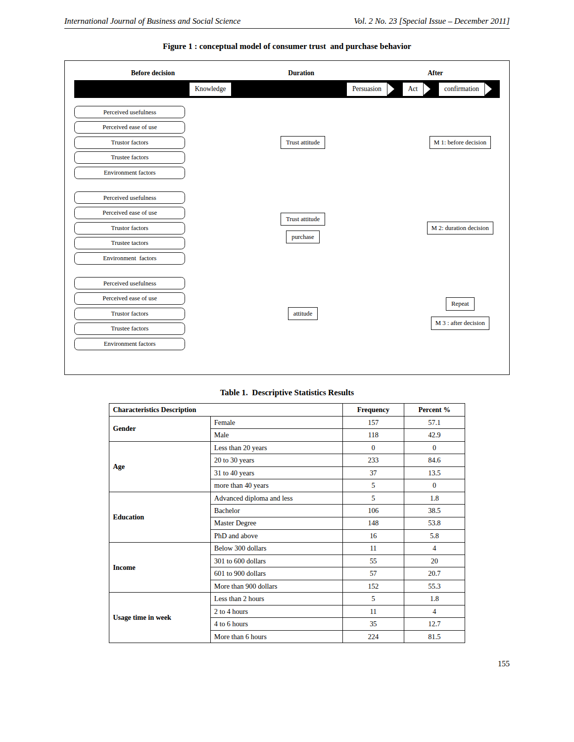International Journal of Business and Social Science Vol. 2 No. 23 [Special Issue – December 2011]
Figure 1 : conceptual model of consumer trust and purchase behavior
Before decision Duration After
Knowledge Persuasion Act confirmation
Perceived usefulness
Perceived ease of use
Trustor factors
Trustee factors
Environment factors
Trust attitude
M 1: before decision
Perceived usefulness
Perceived ease of use
Trustor factors
Trustee tactors
Environment factors
Trust attitude
purchase
M 2: duration decision
Perceived usefulness
Perceived ease of use
Trustor factors
Trustee factors
Environment factors
attitude
Repeat
M 3 : after decision
Table 1. Descriptive Statistics Results
| Characteristics Description | Frequency | Percent % |
| --- | --- | --- |
| Gender | Female | 157 | 57.1 |
| Male | 118 | 42.9 |
| Age | Less than 20 years | 0 | 0 |
| 20 to 30 years | 233 | 84.6 |
| 31 to 40 years | 37 | 13.5 |
| more than 40 years | 5 | 0 |
| Education | Advanced diploma and less | 5 | 1.8 |
| Bachelor | 106 | 38.5 |
| Master Degree | 148 | 53.8 |
| PhD and above | 16 | 5.8 |
| Income | Below 300 dollars | 11 | 4 |
| 301 to 600 dollars | 55 | 20 |
| 601 to 900 dollars | 57 | 20.7 |
| More than 900 dollars | 152 | 55.3 |
| Usage time in week | Less than 2 hours | 5 | 1.8 |
| 2 to 4 hours | 11 | 4 |
| 4 to 6 hours | 35 | 12.7 |
| More than 6 hours | 224 | 81.5 |
155